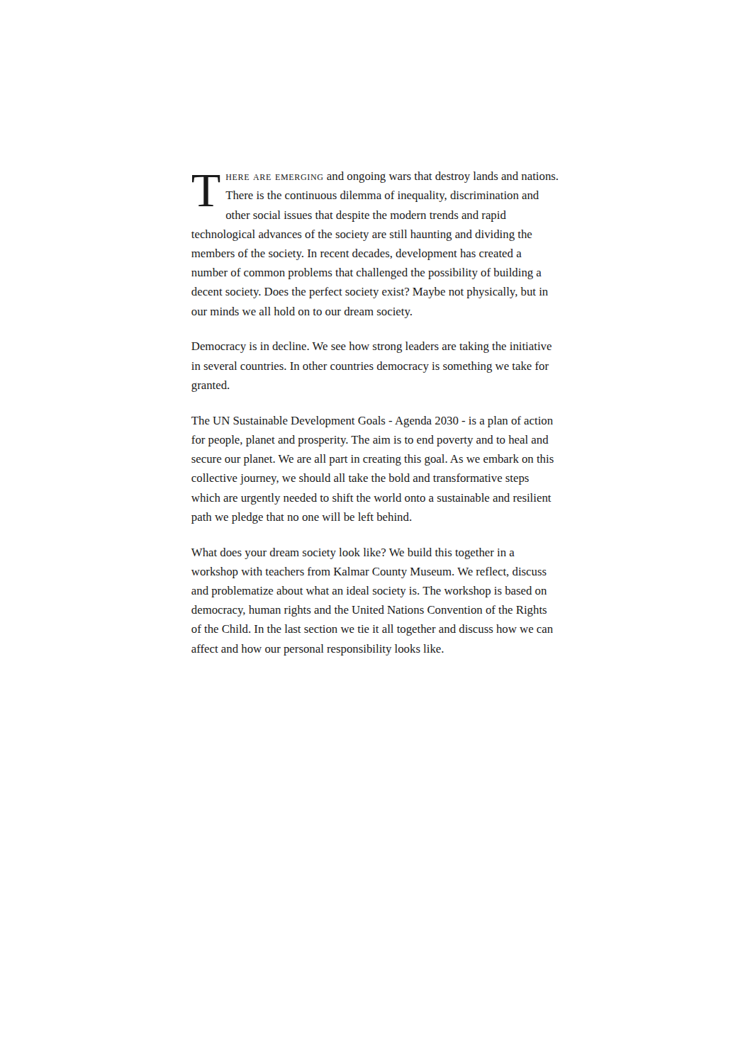There are emerging and ongoing wars that destroy lands and nations. There is the continuous dilemma of inequality, discrimination and other social issues that despite the modern trends and rapid technological advances of the society are still haunting and dividing the members of the society. In recent decades, development has created a number of common problems that challenged the possibility of building a decent society. Does the perfect society exist? Maybe not physically, but in our minds we all hold on to our dream society.
Democracy is in decline. We see how strong leaders are taking the initiative in several countries. In other countries democracy is something we take for granted.
The UN Sustainable Development Goals - Agenda 2030 - is a plan of action for people, planet and prosperity. The aim is to end poverty and to heal and secure our planet. We are all part in creating this goal. As we embark on this collective journey, we should all take the bold and transformative steps which are urgently needed to shift the world onto a sustainable and resilient path we pledge that no one will be left behind.
What does your dream society look like? We build this together in a workshop with teachers from Kalmar County Museum. We reflect, discuss and problematize about what an ideal society is. The workshop is based on democracy, human rights and the United Nations Convention of the Rights of the Child. In the last section we tie it all together and discuss how we can affect and how our personal responsibility looks like.